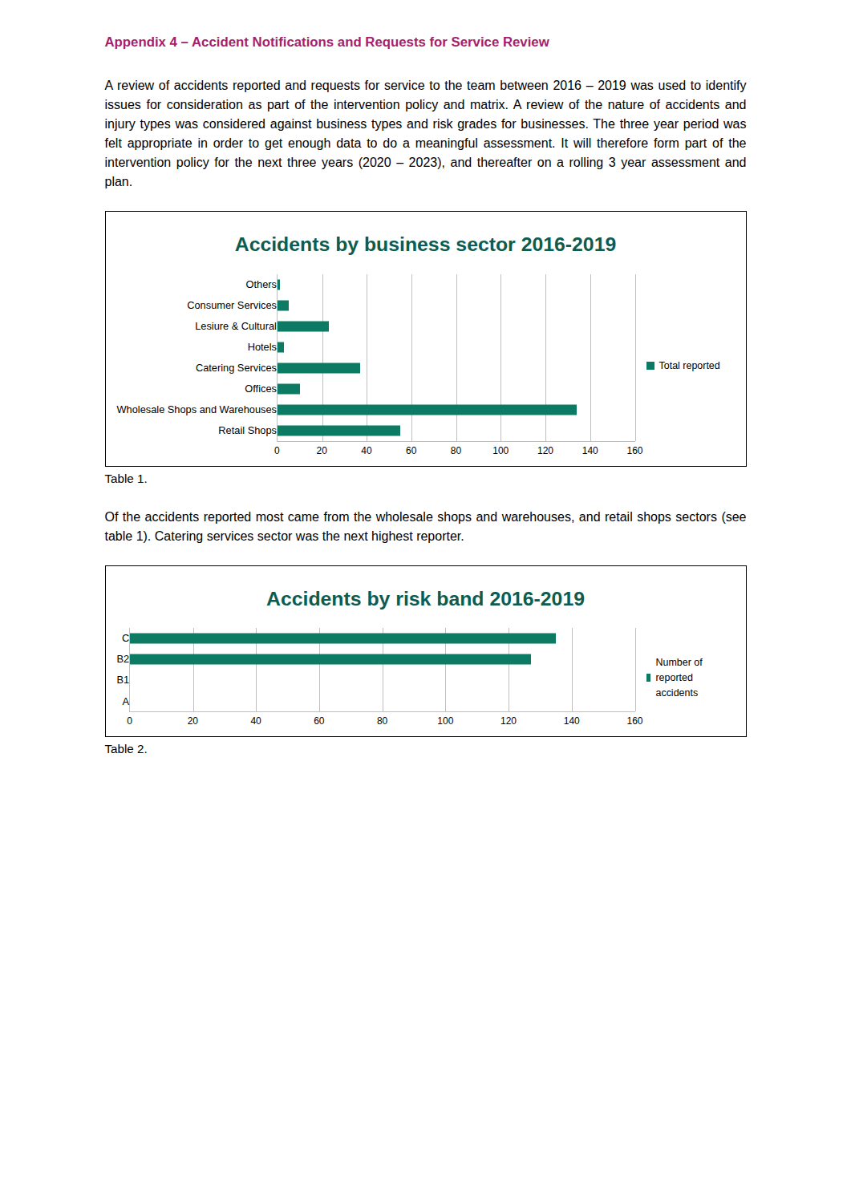Appendix 4 – Accident Notifications and Requests for Service Review
A review of accidents reported and requests for service to the team between 2016 – 2019 was used to identify issues for consideration as part of the intervention policy and matrix. A review of the nature of accidents and injury types was considered against business types and risk grades for businesses. The three year period was felt appropriate in order to get enough data to do a meaningful assessment. It will therefore form part of the intervention policy for the next three years (2020 – 2023), and thereafter on a rolling 3 year assessment and plan.
Accidents by business sector 2016-2019
| Others | |
| Consumer Services | |
| Lesiure & Cultural | |
| Hotels | |
| Catering Services | |
| Offices | |
| Wholesale Shops and Warehouses | |
| Retail Shops | |
| | 0 20 40 60 80 100 120 140 160 |
Total reported
Table 1.
Of the accidents reported most came from the wholesale shops and warehouses, and retail shops sectors (see table 1). Catering services sector was the next highest reporter.
Accidents by risk band 2016-2019
| C | |
| B2 | |
| B1 | |
| A | |
| | 0 20 40 60 80 100 120 140 160 |
Number of reported accidents
Table 2.